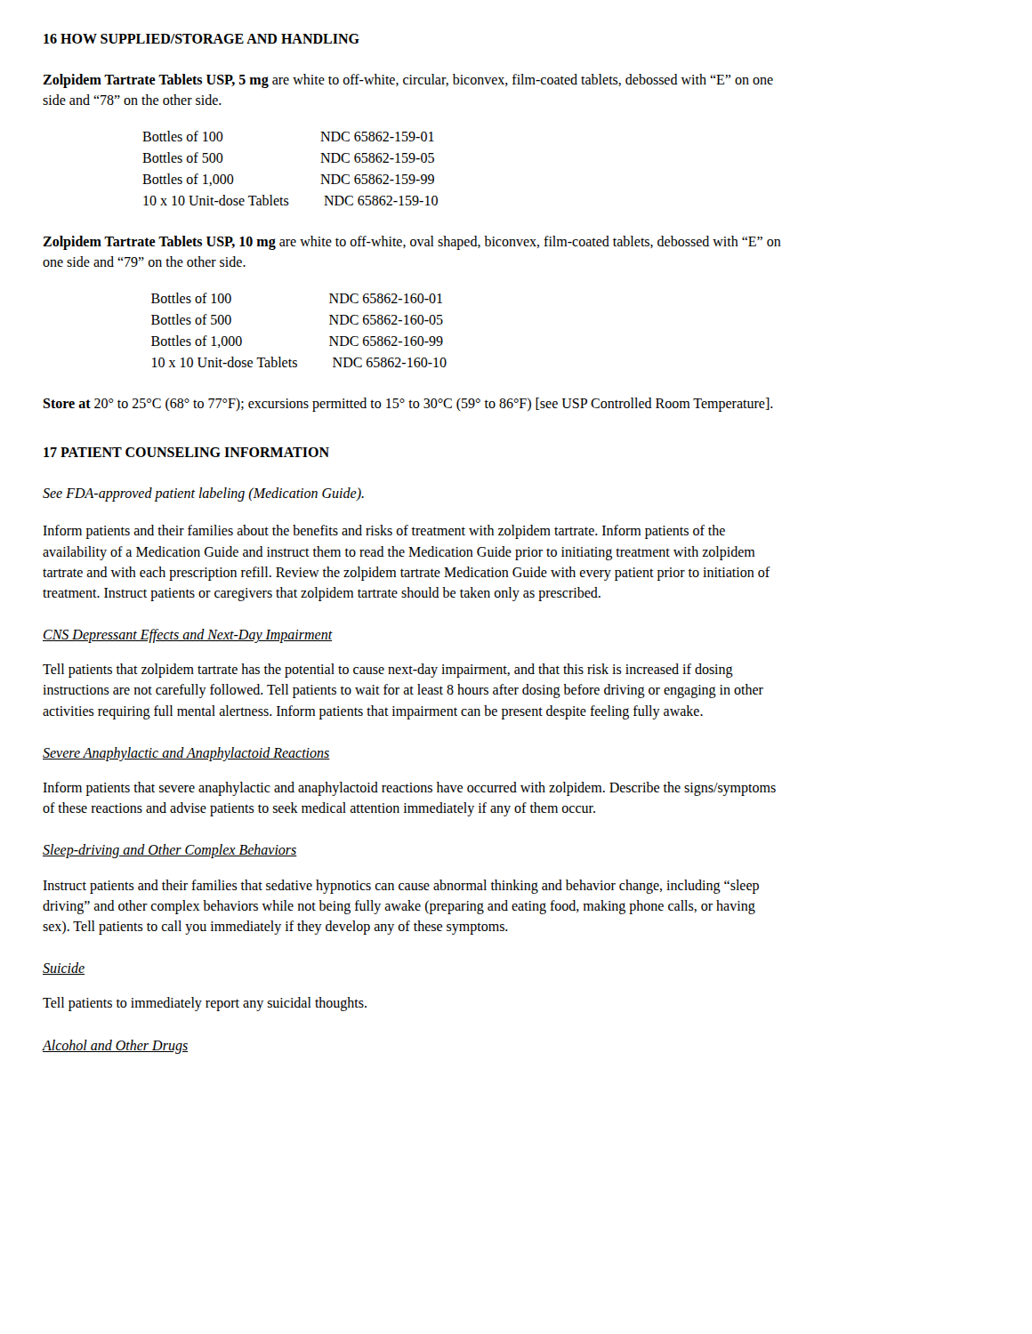16 HOW SUPPLIED/STORAGE AND HANDLING
Zolpidem Tartrate Tablets USP, 5 mg are white to off-white, circular, biconvex, film-coated tablets, debossed with “E” on one side and “78” on the other side.
| Bottles of 100 | NDC 65862-159-01 |
| Bottles of 500 | NDC 65862-159-05 |
| Bottles of 1,000 | NDC 65862-159-99 |
| 10 x 10 Unit-dose Tablets | NDC 65862-159-10 |
Zolpidem Tartrate Tablets USP, 10 mg are white to off-white, oval shaped, biconvex, film-coated tablets, debossed with “E” on one side and “79” on the other side.
| Bottles of 100 | NDC 65862-160-01 |
| Bottles of 500 | NDC 65862-160-05 |
| Bottles of 1,000 | NDC 65862-160-99 |
| 10 x 10 Unit-dose Tablets | NDC 65862-160-10 |
Store at 20° to 25°C (68° to 77°F); excursions permitted to 15° to 30°C (59° to 86°F) [see USP Controlled Room Temperature].
17 PATIENT COUNSELING INFORMATION
See FDA-approved patient labeling (Medication Guide).
Inform patients and their families about the benefits and risks of treatment with zolpidem tartrate. Inform patients of the availability of a Medication Guide and instruct them to read the Medication Guide prior to initiating treatment with zolpidem tartrate and with each prescription refill. Review the zolpidem tartrate Medication Guide with every patient prior to initiation of treatment. Instruct patients or caregivers that zolpidem tartrate should be taken only as prescribed.
CNS Depressant Effects and Next-Day Impairment
Tell patients that zolpidem tartrate has the potential to cause next-day impairment, and that this risk is increased if dosing instructions are not carefully followed. Tell patients to wait for at least 8 hours after dosing before driving or engaging in other activities requiring full mental alertness. Inform patients that impairment can be present despite feeling fully awake.
Severe Anaphylactic and Anaphylactoid Reactions
Inform patients that severe anaphylactic and anaphylactoid reactions have occurred with zolpidem. Describe the signs/symptoms of these reactions and advise patients to seek medical attention immediately if any of them occur.
Sleep-driving and Other Complex Behaviors
Instruct patients and their families that sedative hypnotics can cause abnormal thinking and behavior change, including “sleep driving” and other complex behaviors while not being fully awake (preparing and eating food, making phone calls, or having sex). Tell patients to call you immediately if they develop any of these symptoms.
Suicide
Tell patients to immediately report any suicidal thoughts.
Alcohol and Other Drugs